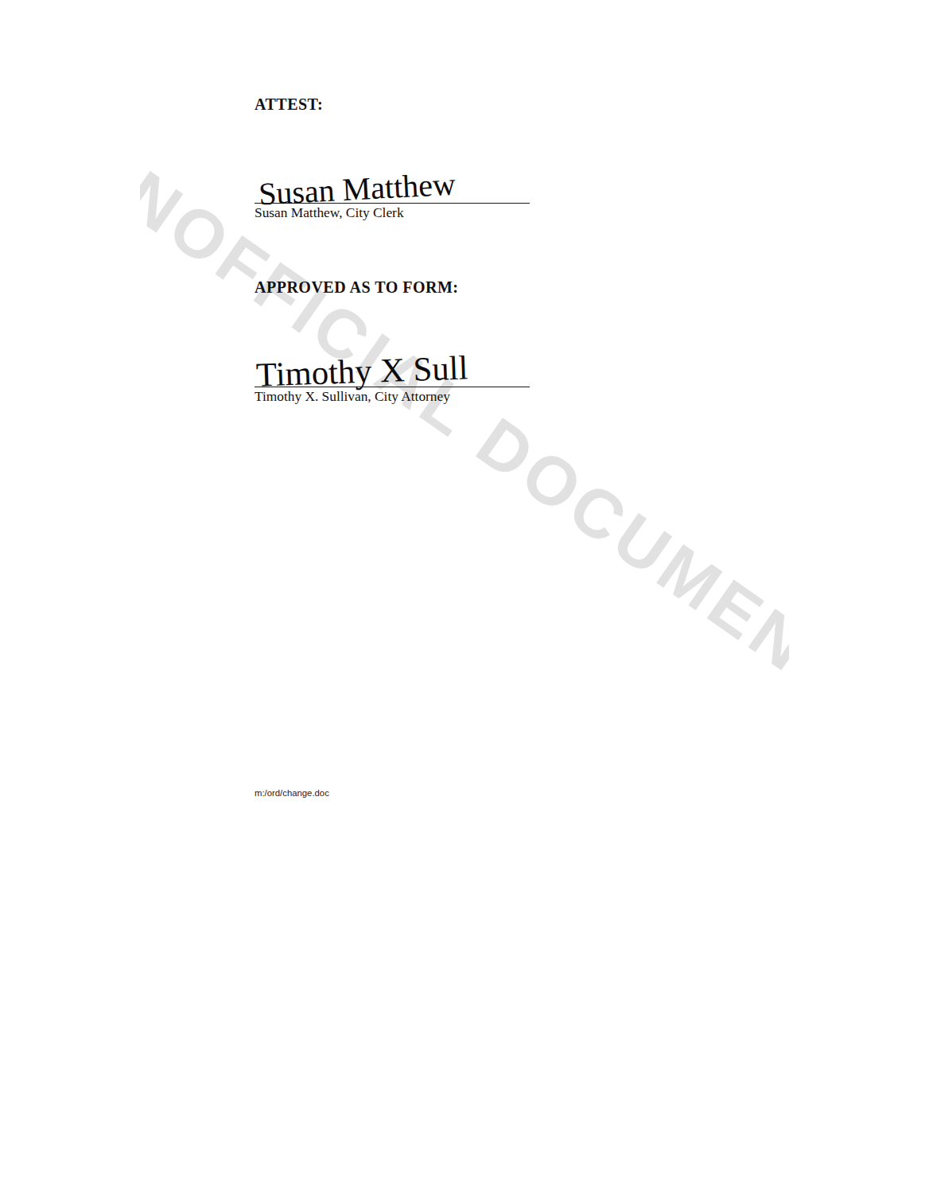UNOFFICIAL DOCUMENT
ATTEST:
Susan Matthew
Susan Matthew, City Clerk
APPROVED AS TO FORM:
Timothy X Sull
Timothy X. Sullivan, City Attorney
m:/ord/change.doc